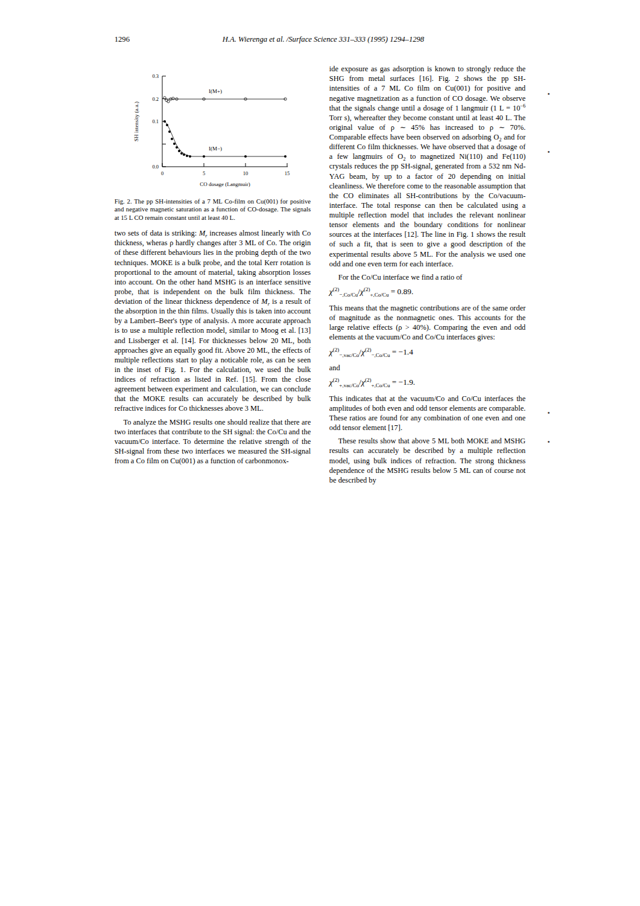1296
H.A. Wierenga et al. /Surface Science 331–333 (1995) 1294–1298
0.3 0.2 0.1 0.0 0 5 10 15 CO dosage (Langmuir) SH intensity (a.u.) I(M+) I(M−)
Fig. 2. The pp SH-intensities of a 7 ML Co-film on Cu(001) for positive and negative magnetic saturation as a function of CO-dosage. The signals at 15 L CO remain constant until at least 40 L.
two sets of data is striking: Mr increases almost linearly with Co thickness, wheras ρ hardly changes after 3 ML of Co. The origin of these different behaviours lies in the probing depth of the two techniques. MOKE is a bulk probe, and the total Kerr rotation is proportional to the amount of material, taking absorption losses into account. On the other hand MSHG is an interface sensitive probe, that is independent on the bulk film thickness. The deviation of the linear thickness dependence of Mr is a result of the absorption in the thin films. Usually this is taken into account by a Lambert–Beer's type of analysis. A more accurate approach is to use a multiple reflection model, similar to Moog et al. [13] and Lissberger et al. [14]. For thicknesses below 20 ML, both approaches give an equally good fit. Above 20 ML, the effects of multiple reflections start to play a noticable role, as can be seen in the inset of Fig. 1. For the calculation, we used the bulk indices of refraction as listed in Ref. [15]. From the close agreement between experiment and calculation, we can conclude that the MOKE results can accurately be described by bulk refractive indices for Co thicknesses above 3 ML.
To analyze the MSHG results one should realize that there are two interfaces that contribute to the SH signal: the Co/Cu and the vacuum/Co interface. To determine the relative strength of the SH-signal from these two interfaces we measured the SH-signal from a Co film on Cu(001) as a function of carbonmonox-
ide exposure as gas adsorption is known to strongly reduce the SHG from metal surfaces [16]. Fig. 2 shows the pp SH-intensities of a 7 ML Co film on Cu(001) for positive and negative magnetization as a function of CO dosage. We observe that the signals change until a dosage of 1 langmuir (1 L = 10−6 Torr s), whereafter they become constant until at least 40 L. The original value of ρ ∼ 45% has increased to ρ ∼ 70%. Comparable effects have been observed on adsorbing O2 and for different Co film thicknesses. We have observed that a dosage of a few langmuirs of O2 to magnetized Ni(110) and Fe(110) crystals reduces the pp SH-signal, generated from a 532 nm Nd-YAG beam, by up to a factor of 20 depending on initial cleanliness. We therefore come to the reasonable assumption that the CO eliminates all SH-contributions by the Co/vacuum-interface. The total response can then be calculated using a multiple reflection model that includes the relevant nonlinear tensor elements and the boundary conditions for nonlinear sources at the interfaces [12]. The line in Fig. 1 shows the result of such a fit, that is seen to give a good description of the experimental results above 5 ML. For the analysis we used one odd and one even term for each interface.
For the Co/Cu interface we find a ratio of
χ(2)−,Co/Cu/χ(2)+,Co/Cu = 0.89.
This means that the magnetic contributions are of the same order of magnitude as the nonmagnetic ones. This accounts for the large relative effects (ρ > 40%). Comparing the even and odd elements at the vacuum/Co and Co/Cu interfaces gives:
χ(2)−,vac/Co/χ(2)−,Co/Cu = −1.4
and
χ(2)+,vac/Co/χ(2)+,Co/Cu = −1.9.
This indicates that at the vacuum/Co and Co/Cu interfaces the amplitudes of both even and odd tensor elements are comparable. These ratios are found for any combination of one even and one odd tensor element [17].
These results show that above 5 ML both MOKE and MSHG results can accurately be described by a multiple reflection model, using bulk indices of refraction. The strong thickness dependence of the MSHG results below 5 ML can of course not be described by
•
•
•
•